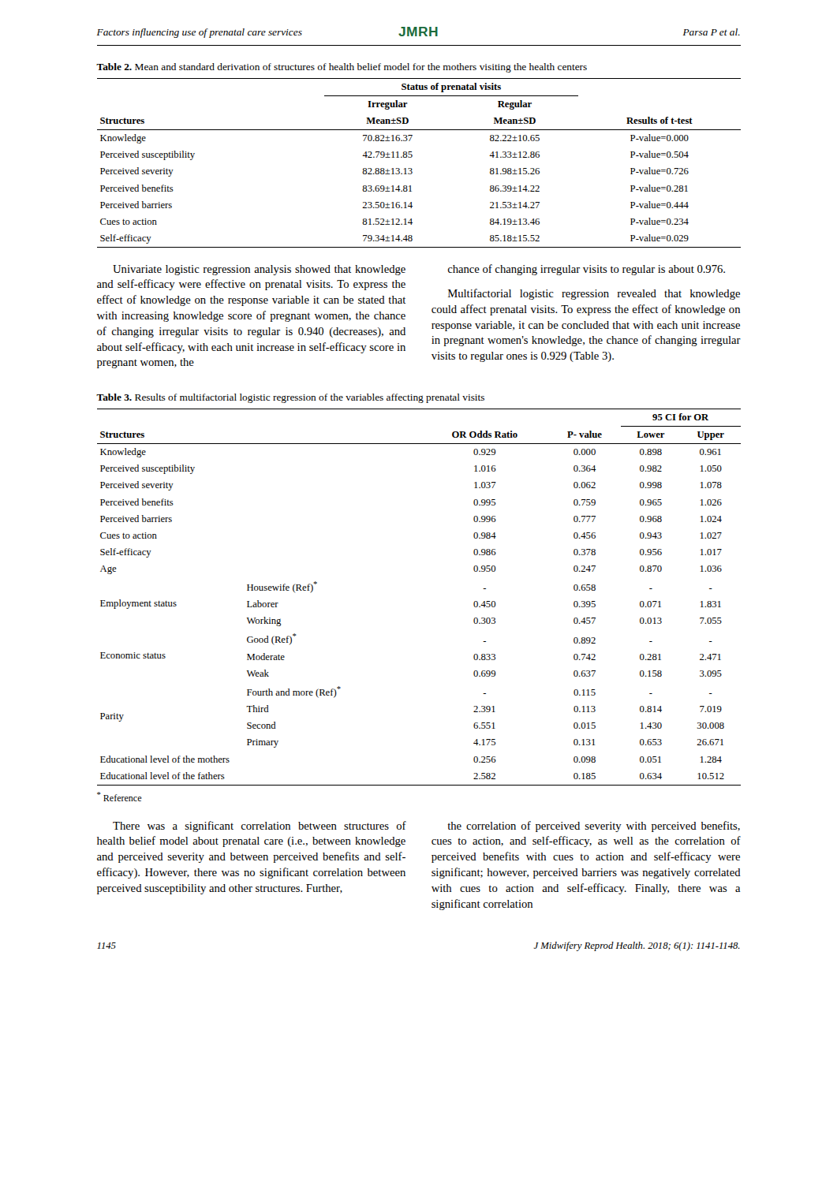Factors influencing use of prenatal care services
JMRH
Parsa P et al.
Table 2. Mean and standard derivation of structures of health belief model for the mothers visiting the health centers
| Structures | Status of prenatal visits | Results of t-test |
| --- | --- | --- |
| Irregular | Regular |
| Mean±SD | Mean±SD |
| Knowledge | 70.82±16.37 | 82.22±10.65 | P-value=0.000 |
| Perceived susceptibility | 42.79±11.85 | 41.33±12.86 | P-value=0.504 |
| Perceived severity | 82.88±13.13 | 81.98±15.26 | P-value=0.726 |
| Perceived benefits | 83.69±14.81 | 86.39±14.22 | P-value=0.281 |
| Perceived barriers | 23.50±16.14 | 21.53±14.27 | P-value=0.444 |
| Cues to action | 81.52±12.14 | 84.19±13.46 | P-value=0.234 |
| Self-efficacy | 79.34±14.48 | 85.18±15.52 | P-value=0.029 |
Univariate logistic regression analysis showed that knowledge and self-efficacy were effective on prenatal visits. To express the effect of knowledge on the response variable it can be stated that with increasing knowledge score of pregnant women, the chance of changing irregular visits to regular is 0.940 (decreases), and about self-efficacy, with each unit increase in self-efficacy score in pregnant women, the
chance of changing irregular visits to regular is about 0.976.
Multifactorial logistic regression revealed that knowledge could affect prenatal visits. To express the effect of knowledge on response variable, it can be concluded that with each unit increase in pregnant women's knowledge, the chance of changing irregular visits to regular ones is 0.929 (Table 3).
Table 3. Results of multifactorial logistic regression of the variables affecting prenatal visits
| Structures | OR Odds Ratio | P- value | 95 CI for OR |
| --- | --- | --- | --- |
| Lower | Upper |
| Knowledge | 0.929 | 0.000 | 0.898 | 0.961 |
| Perceived susceptibility | 1.016 | 0.364 | 0.982 | 1.050 |
| Perceived severity | 1.037 | 0.062 | 0.998 | 1.078 |
| Perceived benefits | 0.995 | 0.759 | 0.965 | 1.026 |
| Perceived barriers | 0.996 | 0.777 | 0.968 | 1.024 |
| Cues to action | 0.984 | 0.456 | 0.943 | 1.027 |
| Self-efficacy | 0.986 | 0.378 | 0.956 | 1.017 |
| Age | 0.950 | 0.247 | 0.870 | 1.036 |
| Employment status | Housewife (Ref) * | - | 0.658 | - | - |
| Laborer | 0.450 | 0.395 | 0.071 | 1.831 |
| Working | 0.303 | 0.457 | 0.013 | 7.055 |
| Economic status | Good (Ref) * | - | 0.892 | - | - |
| Moderate | 0.833 | 0.742 | 0.281 | 2.471 |
| Weak | 0.699 | 0.637 | 0.158 | 3.095 |
| Parity | Fourth and more (Ref) * | - | 0.115 | - | - |
| Third | 2.391 | 0.113 | 0.814 | 7.019 |
| Second | 6.551 | 0.015 | 1.430 | 30.008 |
| Primary | 4.175 | 0.131 | 0.653 | 26.671 |
| Educational level of the mothers | 0.256 | 0.098 | 0.051 | 1.284 |
| Educational level of the fathers | 2.582 | 0.185 | 0.634 | 10.512 |
* Reference
There was a significant correlation between structures of health belief model about prenatal care (i.e., between knowledge and perceived severity and between perceived benefits and self-efficacy). However, there was no significant correlation between perceived susceptibility and other structures. Further,
the correlation of perceived severity with perceived benefits, cues to action, and self-efficacy, as well as the correlation of perceived benefits with cues to action and self-efficacy were significant; however, perceived barriers was negatively correlated with cues to action and self-efficacy. Finally, there was a significant correlation
1145
J Midwifery Reprod Health. 2018; 6(1): 1141-1148.